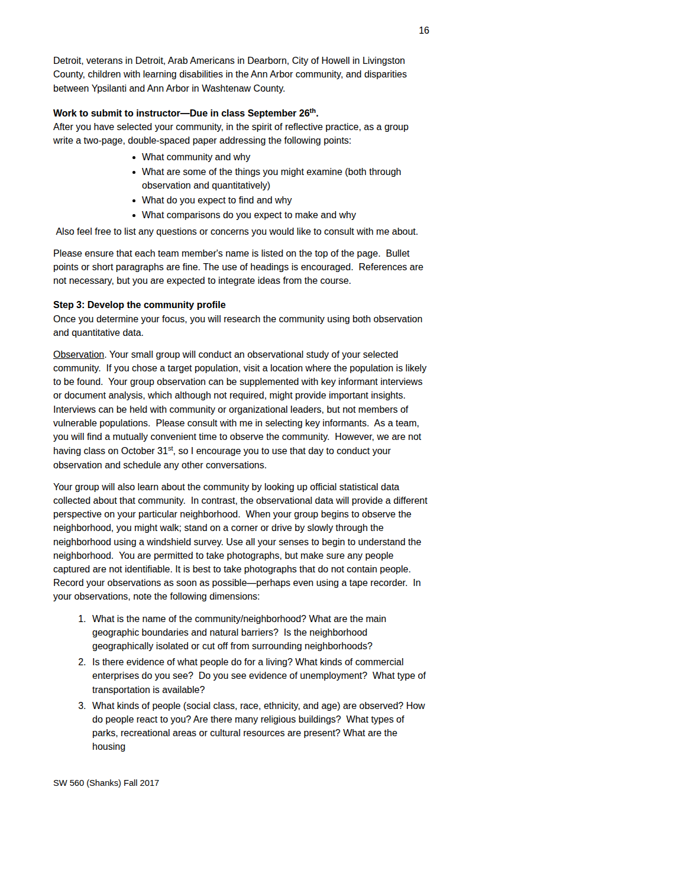16
Detroit, veterans in Detroit, Arab Americans in Dearborn, City of Howell in Livingston County, children with learning disabilities in the Ann Arbor community, and disparities between Ypsilanti and Ann Arbor in Washtenaw County.
Work to submit to instructor—Due in class September 26th.
After you have selected your community, in the spirit of reflective practice, as a group write a two-page, double-spaced paper addressing the following points:
What community and why
What are some of the things you might examine (both through observation and quantitatively)
What do you expect to find and why
What comparisons do you expect to make and why
Also feel free to list any questions or concerns you would like to consult with me about.
Please ensure that each team member's name is listed on the top of the page. Bullet points or short paragraphs are fine. The use of headings is encouraged. References are not necessary, but you are expected to integrate ideas from the course.
Step 3: Develop the community profile
Once you determine your focus, you will research the community using both observation and quantitative data.
Observation. Your small group will conduct an observational study of your selected community. If you chose a target population, visit a location where the population is likely to be found. Your group observation can be supplemented with key informant interviews or document analysis, which although not required, might provide important insights. Interviews can be held with community or organizational leaders, but not members of vulnerable populations. Please consult with me in selecting key informants. As a team, you will find a mutually convenient time to observe the community. However, we are not having class on October 31st, so I encourage you to use that day to conduct your observation and schedule any other conversations.
Your group will also learn about the community by looking up official statistical data collected about that community. In contrast, the observational data will provide a different perspective on your particular neighborhood. When your group begins to observe the neighborhood, you might walk; stand on a corner or drive by slowly through the neighborhood using a windshield survey. Use all your senses to begin to understand the neighborhood. You are permitted to take photographs, but make sure any people captured are not identifiable. It is best to take photographs that do not contain people. Record your observations as soon as possible—perhaps even using a tape recorder. In your observations, note the following dimensions:
What is the name of the community/neighborhood? What are the main geographic boundaries and natural barriers? Is the neighborhood geographically isolated or cut off from surrounding neighborhoods?
Is there evidence of what people do for a living? What kinds of commercial enterprises do you see? Do you see evidence of unemployment? What type of transportation is available?
What kinds of people (social class, race, ethnicity, and age) are observed? How do people react to you? Are there many religious buildings? What types of parks, recreational areas or cultural resources are present? What are the housing
SW 560 (Shanks) Fall 2017